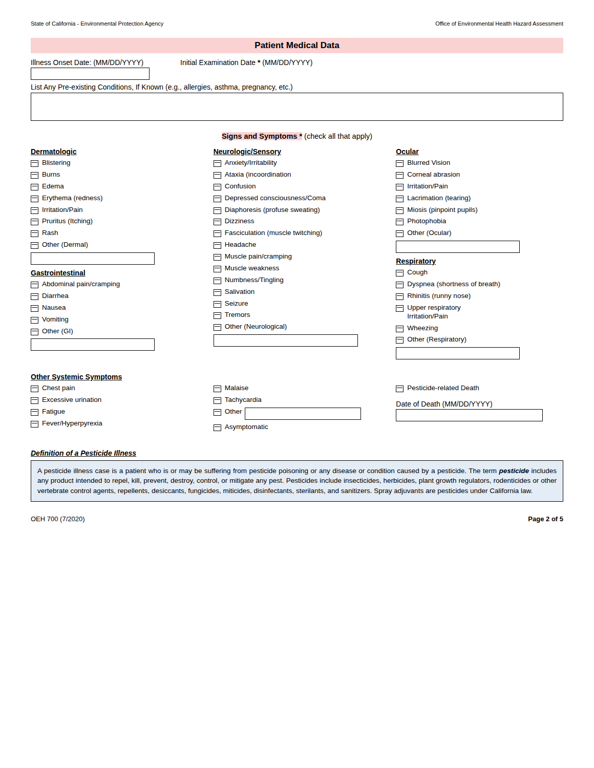State of California - Environmental Protection Agency
Office of Environmental Health Hazard Assessment
Patient Medical Data
Illness Onset Date: (MM/DD/YYYY)
Initial Examination Date * (MM/DD/YYYY)
List Any Pre-existing Conditions, If Known (e.g., allergies, asthma, pregnancy, etc.)
Signs and Symptoms * (check all that apply)
Dermatologic
Blistering
Burns
Edema
Erythema (redness)
Irritation/Pain
Pruritus (Itching)
Rash
Other (Dermal)
Gastrointestinal
Abdominal pain/cramping
Diarrhea
Nausea
Vomiting
Other (GI)
Neurologic/Sensory
Anxiety/Irritability
Ataxia (incoordination
Confusion
Depressed consciousness/Coma
Diaphoresis (profuse sweating)
Dizziness
Fasciculation (muscle twitching)
Headache
Muscle pain/cramping
Muscle weakness
Numbness/Tingling
Salivation
Seizure
Tremors
Other (Neurological)
Ocular
Blurred Vision
Corneal abrasion
Irritation/Pain
Lacrimation (tearing)
Miosis (pinpoint pupils)
Photophobia
Other (Ocular)
Respiratory
Cough
Dyspnea (shortness of breath)
Rhinitis (runny nose)
Upper respiratory
Irritation/Pain
Wheezing
Other (Respiratory)
Other Systemic Symptoms
Chest pain
Excessive urination
Fatigue
Fever/Hyperpyrexia
Malaise
Tachycardia
Other
Asymptomatic
Pesticide-related Death
Date of Death (MM/DD/YYYY)
Definition of a Pesticide Illness
A pesticide illness case is a patient who is or may be suffering from pesticide poisoning or any disease or condition caused by a pesticide. The term pesticide includes any product intended to repel, kill, prevent, destroy, control, or mitigate any pest. Pesticides include insecticides, herbicides, plant growth regulators, rodenticides or other vertebrate control agents, repellents, desiccants, fungicides, miticides, disinfectants, sterilants, and sanitizers. Spray adjuvants are pesticides under California law.
OEH 700 (7/2020)
Page 2 of 5